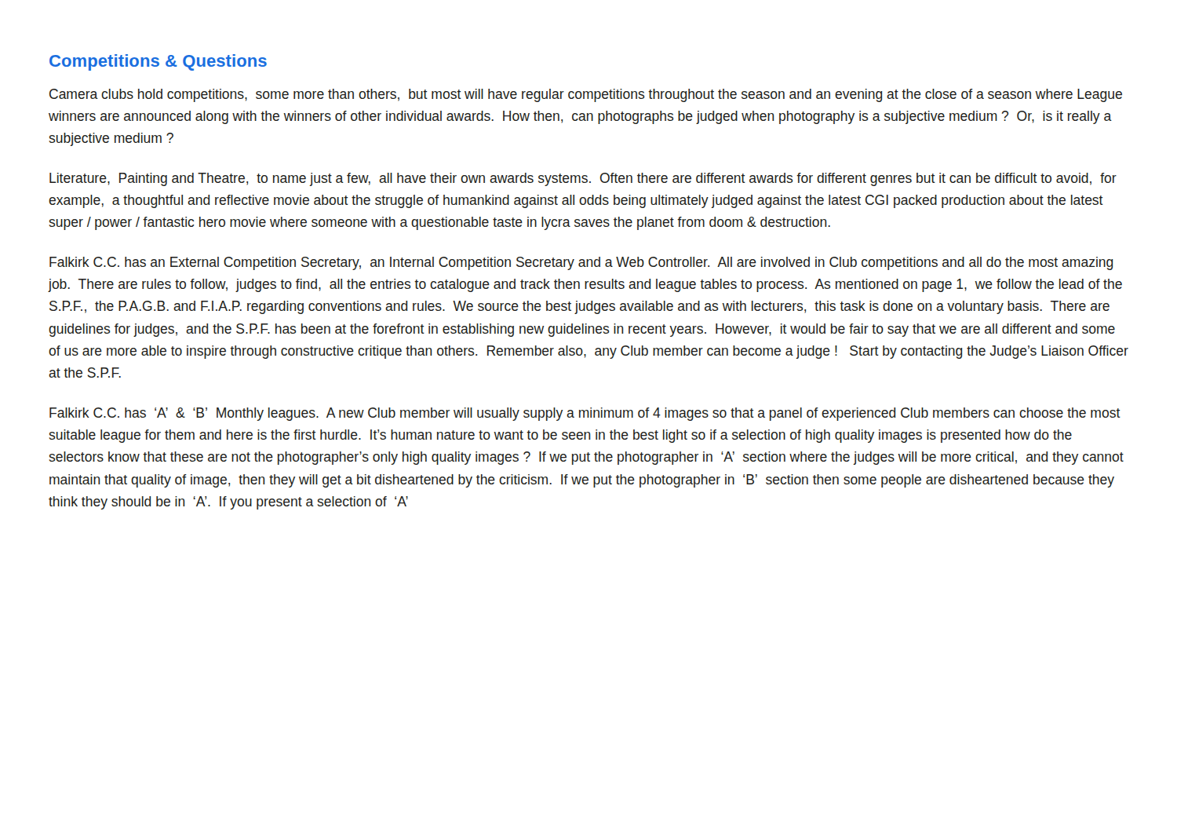Competitions & Questions
Camera clubs hold competitions, some more than others, but most will have regular competitions throughout the season and an evening at the close of a season where League winners are announced along with the winners of other individual awards. How then, can photographs be judged when photography is a subjective medium ? Or, is it really a subjective medium ?
Literature, Painting and Theatre, to name just a few, all have their own awards systems. Often there are different awards for different genres but it can be difficult to avoid, for example, a thoughtful and reflective movie about the struggle of humankind against all odds being ultimately judged against the latest CGI packed production about the latest super / power / fantastic hero movie where someone with a questionable taste in lycra saves the planet from doom & destruction.
Falkirk C.C. has an External Competition Secretary, an Internal Competition Secretary and a Web Controller. All are involved in Club competitions and all do the most amazing job. There are rules to follow, judges to find, all the entries to catalogue and track then results and league tables to process. As mentioned on page 1, we follow the lead of the S.P.F., the P.A.G.B. and F.I.A.P. regarding conventions and rules. We source the best judges available and as with lecturers, this task is done on a voluntary basis. There are guidelines for judges, and the S.P.F. has been at the forefront in establishing new guidelines in recent years. However, it would be fair to say that we are all different and some of us are more able to inspire through constructive critique than others. Remember also, any Club member can become a judge ! Start by contacting the Judge’s Liaison Officer at the S.P.F.
Falkirk C.C. has ‘A’ & ‘B’ Monthly leagues. A new Club member will usually supply a minimum of 4 images so that a panel of experienced Club members can choose the most suitable league for them and here is the first hurdle. It’s human nature to want to be seen in the best light so if a selection of high quality images is presented how do the selectors know that these are not the photographer’s only high quality images ? If we put the photographer in ‘A’ section where the judges will be more critical, and they cannot maintain that quality of image, then they will get a bit disheartened by the criticism. If we put the photographer in ‘B’ section then some people are disheartened because they think they should be in ‘A’. If you present a selection of ‘A’